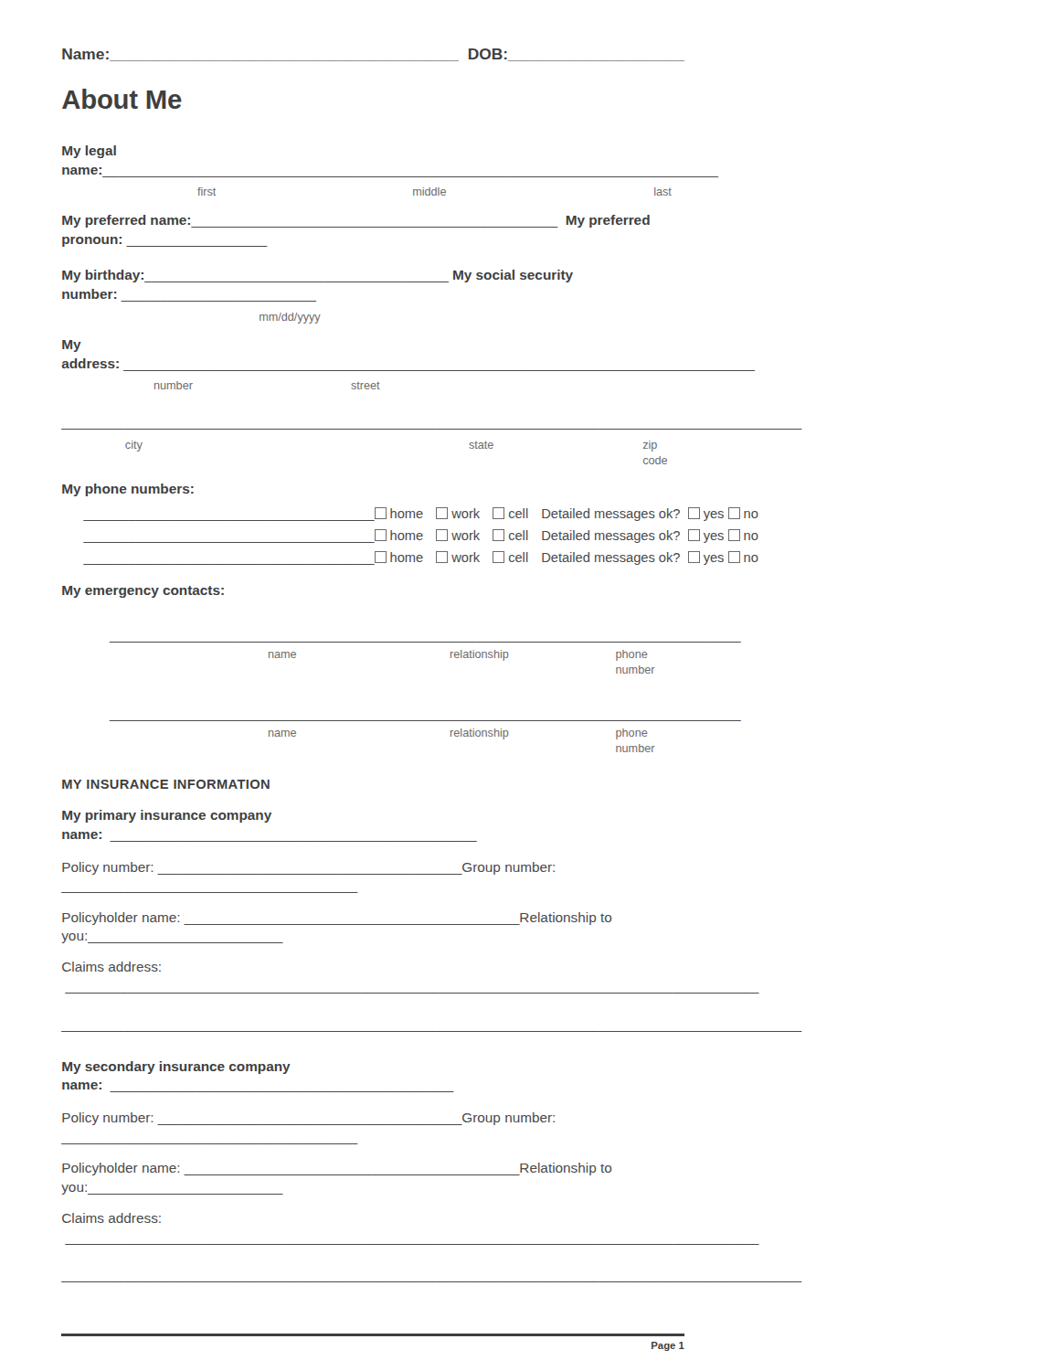Name:_______________________________________________________
DOB:____________________
About Me
My legal name:_______________________________________________________________________________
first middle last
My preferred name:_______________________________________________ My preferred pronoun: __________________
My birthday:_______________________________________ My social security number: _________________________
mm/dd/yyyy
My address: _________________________________________________________________________________
number street
_______________________________________________________________________________________________
city state zip code
My phone numbers:
| _______________________________________ | home | work | cell | Detailed messages ok? yes no |
| _______________________________________ | home | work | cell | Detailed messages ok? yes no |
| _______________________________________ | home | work | cell | Detailed messages ok? yes no |
My emergency contacts:
_________________________________________________________________________________
name relationship phone number
_________________________________________________________________________________
name relationship phone number
MY INSURANCE INFORMATION
My primary insurance company name: _______________________________________________
Policy number: _______________________________________Group number: ______________________________________
Policyholder name: ___________________________________________Relationship to you:_________________________
Claims address: _________________________________________________________________________________________
_______________________________________________________________________________________________
My secondary insurance company name: ____________________________________________
Policy number: _______________________________________Group number: ______________________________________
Policyholder name: ___________________________________________Relationship to you:_________________________
Claims address: _________________________________________________________________________________________
_______________________________________________________________________________________________
Page 1